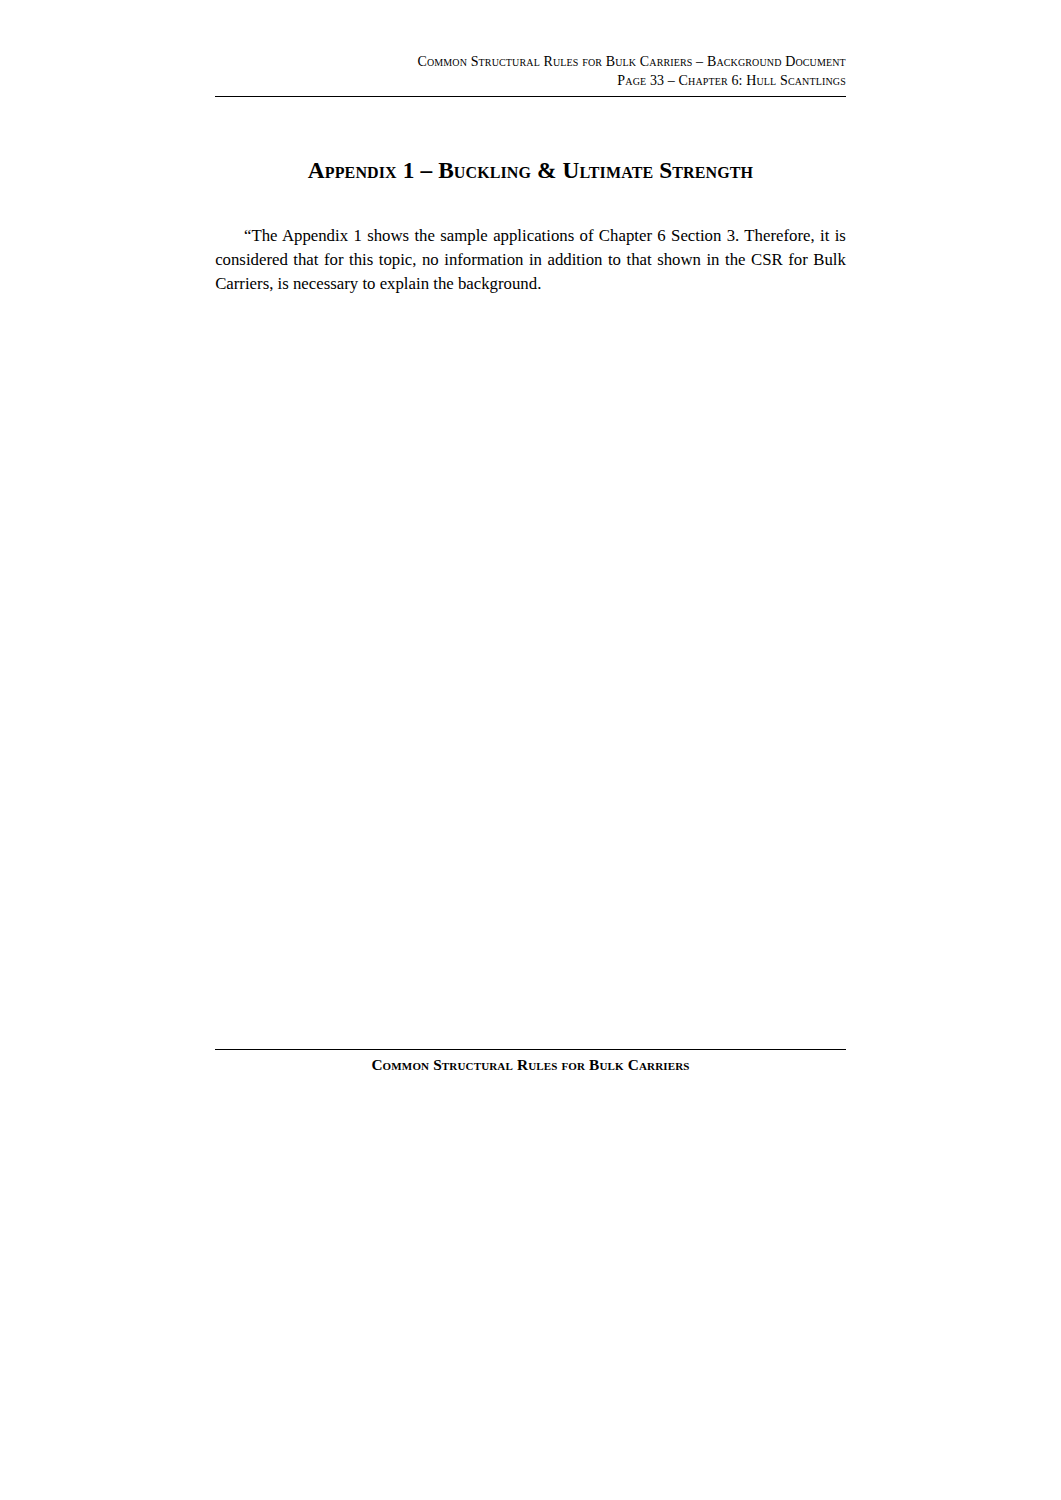Common Structural Rules for Bulk Carriers – Background Document Page 33 – Chapter 6: Hull Scantlings
Appendix 1 – Buckling & Ultimate Strength
“The Appendix 1 shows the sample applications of Chapter 6 Section 3. Therefore, it is considered that for this topic, no information in addition to that shown in the CSR for Bulk Carriers, is necessary to explain the background.
Common Structural Rules for Bulk Carriers